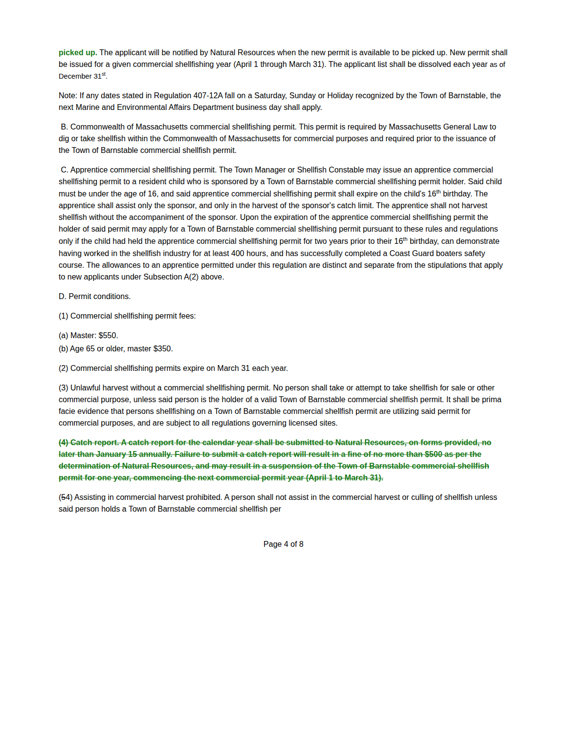picked up. The applicant will be notified by Natural Resources when the new permit is available to be picked up. New permit shall be issued for a given commercial shellfishing year (April 1 through March 31). The applicant list shall be dissolved each year as of December 31st.
Note: If any dates stated in Regulation 407-12A fall on a Saturday, Sunday or Holiday recognized by the Town of Barnstable, the next Marine and Environmental Affairs Department business day shall apply.
B. Commonwealth of Massachusetts commercial shellfishing permit. This permit is required by Massachusetts General Law to dig or take shellfish within the Commonwealth of Massachusetts for commercial purposes and required prior to the issuance of the Town of Barnstable commercial shellfish permit.
C. Apprentice commercial shellfishing permit. The Town Manager or Shellfish Constable may issue an apprentice commercial shellfishing permit to a resident child who is sponsored by a Town of Barnstable commercial shellfishing permit holder. Said child must be under the age of 16, and said apprentice commercial shellfishing permit shall expire on the child's 16th birthday. The apprentice shall assist only the sponsor, and only in the harvest of the sponsor's catch limit. The apprentice shall not harvest shellfish without the accompaniment of the sponsor. Upon the expiration of the apprentice commercial shellfishing permit the holder of said permit may apply for a Town of Barnstable commercial shellfishing permit pursuant to these rules and regulations only if the child had held the apprentice commercial shellfishing permit for two years prior to their 16th birthday, can demonstrate having worked in the shellfish industry for at least 400 hours, and has successfully completed a Coast Guard boaters safety course. The allowances to an apprentice permitted under this regulation are distinct and separate from the stipulations that apply to new applicants under Subsection A(2) above.
D. Permit conditions.
(1) Commercial shellfishing permit fees:
(a) Master: $550.
(b) Age 65 or older, master $350.
(2) Commercial shellfishing permits expire on March 31 each year.
(3) Unlawful harvest without a commercial shellfishing permit. No person shall take or attempt to take shellfish for sale or other commercial purpose, unless said person is the holder of a valid Town of Barnstable commercial shellfish permit. It shall be prima facie evidence that persons shellfishing on a Town of Barnstable commercial shellfish permit are utilizing said permit for commercial purposes, and are subject to all regulations governing licensed sites.
(4) Catch report. A catch report for the calendar year shall be submitted to Natural Resources, on forms provided, no later than January 15 annually. Failure to submit a catch report will result in a fine of no more than $500 as per the determination of Natural Resources, and may result in a suspension of the Town of Barnstable commercial shellfish permit for one year, commencing the next commercial permit year (April 1 to March 31).
(54) Assisting in commercial harvest prohibited. A person shall not assist in the commercial harvest or culling of shellfish unless said person holds a Town of Barnstable commercial shellfish per
Page 4 of 8